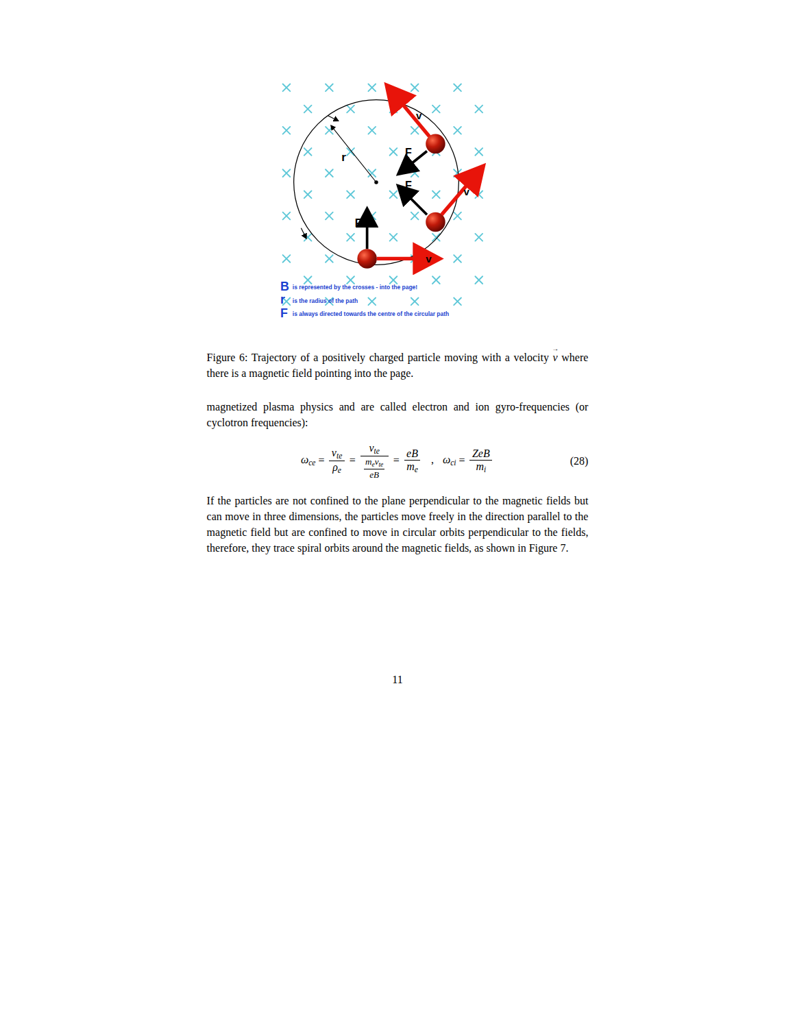r v F v F v F B is represented by the crosses - into the page! r is the radius of the path F is always directed towards the centre of the circular path
Figure 6: Trajectory of a positively charged particle moving with a velocity v where there is a magnetic field pointing into the page.
magnetized plasma physics and are called electron and ion gyro-frequencies (or cyclotron frequencies):
ωce = vte ρe = vte mevte eB = eB me , ωci = ZeB mi
(28)
If the particles are not confined to the plane perpendicular to the magnetic fields but can move in three dimensions, the particles move freely in the direction parallel to the magnetic field but are confined to move in circular orbits perpendicular to the fields, therefore, they trace spiral orbits around the magnetic fields, as shown in Figure 7.
11